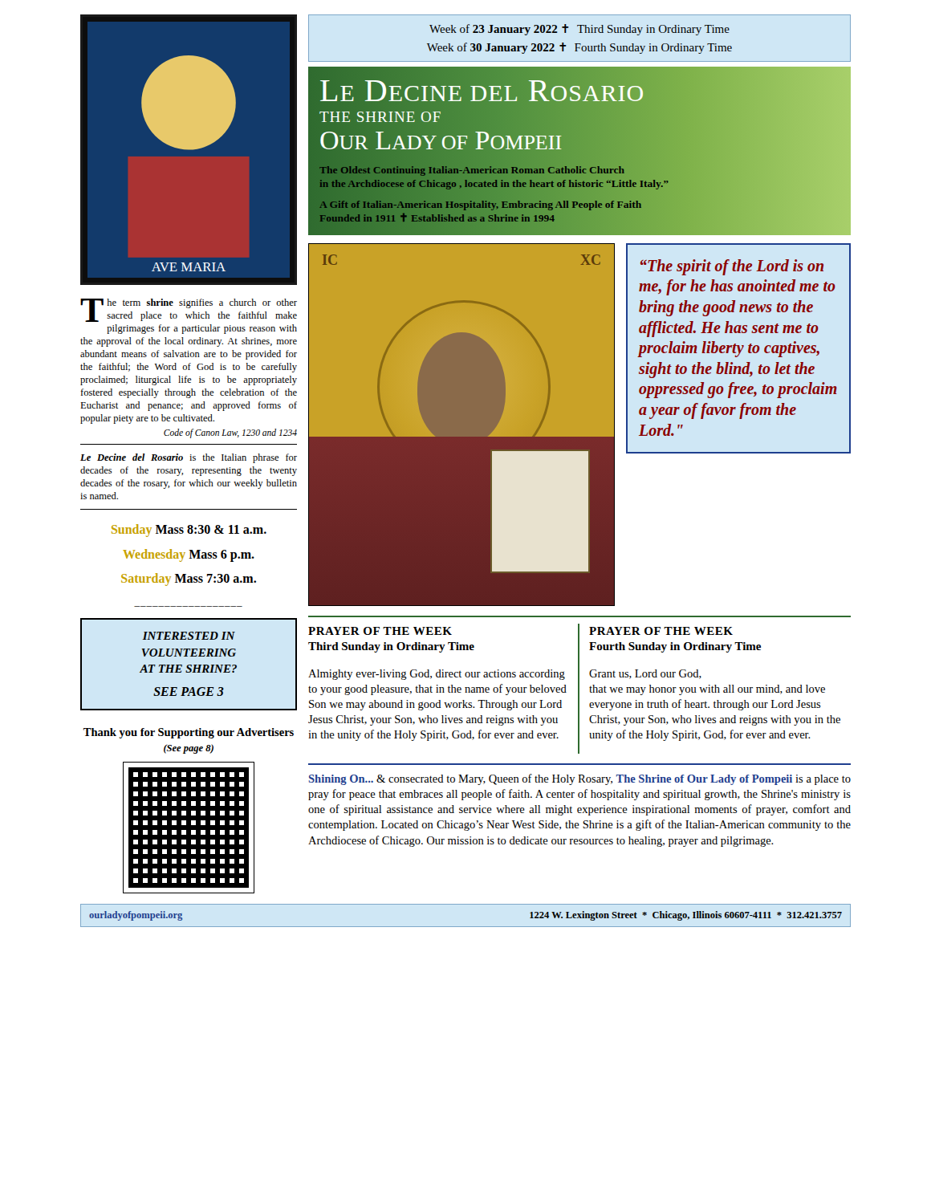The term shrine signifies a church or other sacred place to which the faithful make pilgrimages for a particular pious reason with the approval of the local ordinary. At shrines, more abundant means of salvation are to be provided for the faithful; the Word of God is to be carefully proclaimed; liturgical life is to be appropriately fostered especially through the celebration of the Eucharist and penance; and approved forms of popular piety are to be cultivated.
Code of Canon Law, 1230 and 1234
Le Decine del Rosario is the Italian phrase for decades of the rosary, representing the twenty decades of the rosary, for which our weekly bulletin is named.
Sunday Mass 8:30 & 11 a.m.
Wednesday Mass 6 p.m.
Saturday Mass 7:30 a.m.
__________________
INTERESTED IN
VOLUNTEERING
AT THE SHRINE? SEE PAGE 3
Thank you for Supporting our Advertisers (See page 8)
Week of 23 January 2022 ✝ Third Sunday in Ordinary Time
Week of 30 January 2022 ✝ Fourth Sunday in Ordinary Time
LE DECINE DEL ROSARIO
THE SHRINE OF
OUR LADY OF POMPEII
The Oldest Continuing Italian-American Roman Catholic Church
in the Archdiocese of Chicago , located in the heart of historic “Little Italy.” A Gift of Italian-American Hospitality, Embracing All People of Faith
Founded in 1911 ✝ Established as a Shrine in 1994
IC XC
“The spirit of the Lord is on me, for he has anointed me to bring the good news to the afflicted. He has sent me to proclaim liberty to captives, sight to the blind, to let the oppressed go free, to proclaim a year of favor from the Lord."
PRAYER OF THE WEEK Third Sunday in Ordinary Time
Almighty ever-living God, direct our actions according to your good pleasure, that in the name of your beloved Son we may abound in good works. Through our Lord Jesus Christ, your Son, who lives and reigns with you in the unity of the Holy Spirit, God, for ever and ever.
PRAYER OF THE WEEK Fourth Sunday in Ordinary Time
Grant us, Lord our God,
that we may honor you with all our mind, and love everyone in truth of heart. through our Lord Jesus Christ, your Son, who lives and reigns with you in the unity of the Holy Spirit, God, for ever and ever.
Shining On... & consecrated to Mary, Queen of the Holy Rosary, The Shrine of Our Lady of Pompeii is a place to pray for peace that embraces all people of faith. A center of hospitality and spiritual growth, the Shrine's ministry is one of spiritual assistance and service where all might experience inspirational moments of prayer, comfort and contemplation. Located on Chicago’s Near West Side, the Shrine is a gift of the Italian-American community to the Archdiocese of Chicago. Our mission is to dedicate our resources to healing, prayer and pilgrimage.
ourladyofpompeii.org
1224 W. Lexington Street * Chicago, Illinois 60607-4111 * 312.421.3757